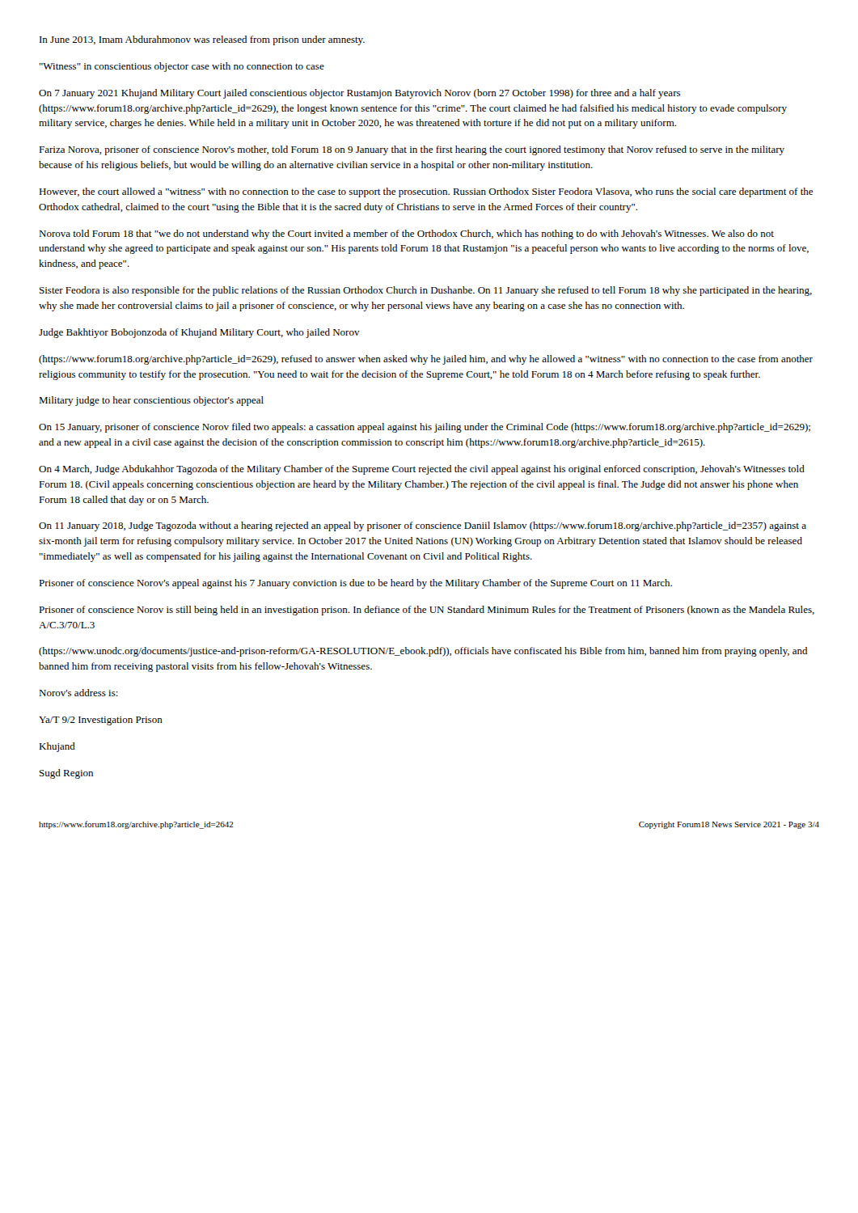In June 2013, Imam Abdurahmonov was released from prison under amnesty.
"Witness" in conscientious objector case with no connection to case
On 7 January 2021 Khujand Military Court jailed conscientious objector Rustamjon Batyrovich Norov (born 27 October 1998) for three and a half years (https://www.forum18.org/archive.php?article_id=2629), the longest known sentence for this "crime". The court claimed he had falsified his medical history to evade compulsory military service, charges he denies. While held in a military unit in October 2020, he was threatened with torture if he did not put on a military uniform.
Fariza Norova, prisoner of conscience Norov's mother, told Forum 18 on 9 January that in the first hearing the court ignored testimony that Norov refused to serve in the military because of his religious beliefs, but would be willing do an alternative civilian service in a hospital or other non-military institution.
However, the court allowed a "witness" with no connection to the case to support the prosecution. Russian Orthodox Sister Feodora Vlasova, who runs the social care department of the Orthodox cathedral, claimed to the court "using the Bible that it is the sacred duty of Christians to serve in the Armed Forces of their country".
Norova told Forum 18 that "we do not understand why the Court invited a member of the Orthodox Church, which has nothing to do with Jehovah's Witnesses. We also do not understand why she agreed to participate and speak against our son." His parents told Forum 18 that Rustamjon "is a peaceful person who wants to live according to the norms of love, kindness, and peace".
Sister Feodora is also responsible for the public relations of the Russian Orthodox Church in Dushanbe. On 11 January she refused to tell Forum 18 why she participated in the hearing, why she made her controversial claims to jail a prisoner of conscience, or why her personal views have any bearing on a case she has no connection with.
Judge Bakhtiyor Bobojonzoda of Khujand Military Court, who jailed Norov
(https://www.forum18.org/archive.php?article_id=2629), refused to answer when asked why he jailed him, and why he allowed a "witness" with no connection to the case from another religious community to testify for the prosecution. "You need to wait for the decision of the Supreme Court," he told Forum 18 on 4 March before refusing to speak further.
Military judge to hear conscientious objector's appeal
On 15 January, prisoner of conscience Norov filed two appeals: a cassation appeal against his jailing under the Criminal Code (https://www.forum18.org/archive.php?article_id=2629); and a new appeal in a civil case against the decision of the conscription commission to conscript him (https://www.forum18.org/archive.php?article_id=2615).
On 4 March, Judge Abdukahhor Tagozoda of the Military Chamber of the Supreme Court rejected the civil appeal against his original enforced conscription, Jehovah's Witnesses told Forum 18. (Civil appeals concerning conscientious objection are heard by the Military Chamber.) The rejection of the civil appeal is final. The Judge did not answer his phone when Forum 18 called that day or on 5 March.
On 11 January 2018, Judge Tagozoda without a hearing rejected an appeal by prisoner of conscience Daniil Islamov (https://www.forum18.org/archive.php?article_id=2357) against a six-month jail term for refusing compulsory military service. In October 2017 the United Nations (UN) Working Group on Arbitrary Detention stated that Islamov should be released "immediately" as well as compensated for his jailing against the International Covenant on Civil and Political Rights.
Prisoner of conscience Norov's appeal against his 7 January conviction is due to be heard by the Military Chamber of the Supreme Court on 11 March.
Prisoner of conscience Norov is still being held in an investigation prison. In defiance of the UN Standard Minimum Rules for the Treatment of Prisoners (known as the Mandela Rules, A/C.3/70/L.3
(https://www.unodc.org/documents/justice-and-prison-reform/GA-RESOLUTION/E_ebook.pdf)), officials have confiscated his Bible from him, banned him from praying openly, and banned him from receiving pastoral visits from his fellow-Jehovah's Witnesses.
Norov's address is:
Ya/T 9/2 Investigation Prison
Khujand
Sugd Region
https://www.forum18.org/archive.php?article_id=2642 Copyright Forum18 News Service 2021 - Page 3/4